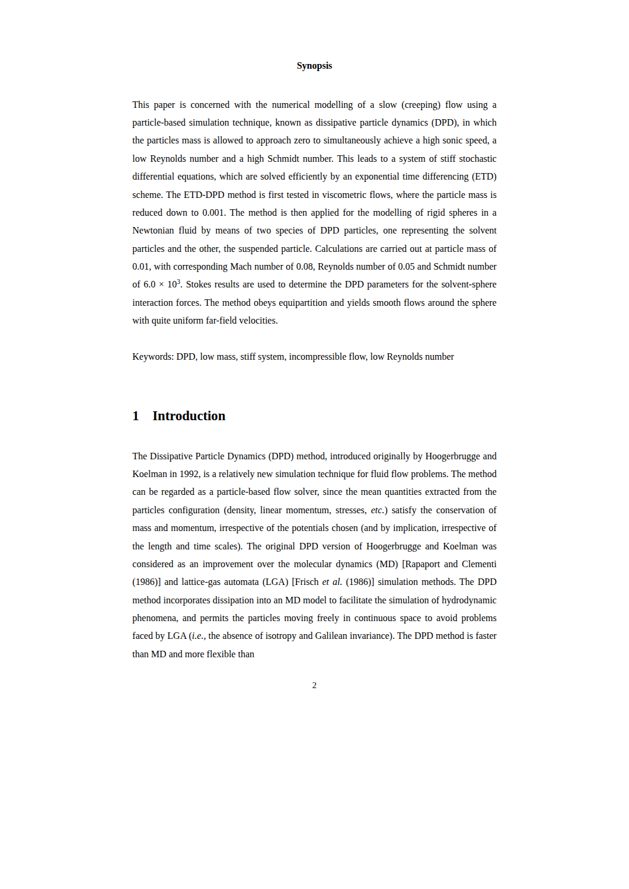Synopsis
This paper is concerned with the numerical modelling of a slow (creeping) flow using a particle-based simulation technique, known as dissipative particle dynamics (DPD), in which the particles mass is allowed to approach zero to simultaneously achieve a high sonic speed, a low Reynolds number and a high Schmidt number. This leads to a system of stiff stochastic differential equations, which are solved efficiently by an exponential time differencing (ETD) scheme. The ETD-DPD method is first tested in viscometric flows, where the particle mass is reduced down to 0.001. The method is then applied for the modelling of rigid spheres in a Newtonian fluid by means of two species of DPD particles, one representing the solvent particles and the other, the suspended particle. Calculations are carried out at particle mass of 0.01, with corresponding Mach number of 0.08, Reynolds number of 0.05 and Schmidt number of 6.0 × 103. Stokes results are used to determine the DPD parameters for the solvent-sphere interaction forces. The method obeys equipartition and yields smooth flows around the sphere with quite uniform far-field velocities.
Keywords: DPD, low mass, stiff system, incompressible flow, low Reynolds number
1 Introduction
The Dissipative Particle Dynamics (DPD) method, introduced originally by Hoogerbrugge and Koelman in 1992, is a relatively new simulation technique for fluid flow problems. The method can be regarded as a particle-based flow solver, since the mean quantities extracted from the particles configuration (density, linear momentum, stresses, etc.) satisfy the conservation of mass and momentum, irrespective of the potentials chosen (and by implication, irrespective of the length and time scales). The original DPD version of Hoogerbrugge and Koelman was considered as an improvement over the molecular dynamics (MD) [Rapaport and Clementi (1986)] and lattice-gas automata (LGA) [Frisch et al. (1986)] simulation methods. The DPD method incorporates dissipation into an MD model to facilitate the simulation of hydrodynamic phenomena, and permits the particles moving freely in continuous space to avoid problems faced by LGA (i.e., the absence of isotropy and Galilean invariance). The DPD method is faster than MD and more flexible than
2